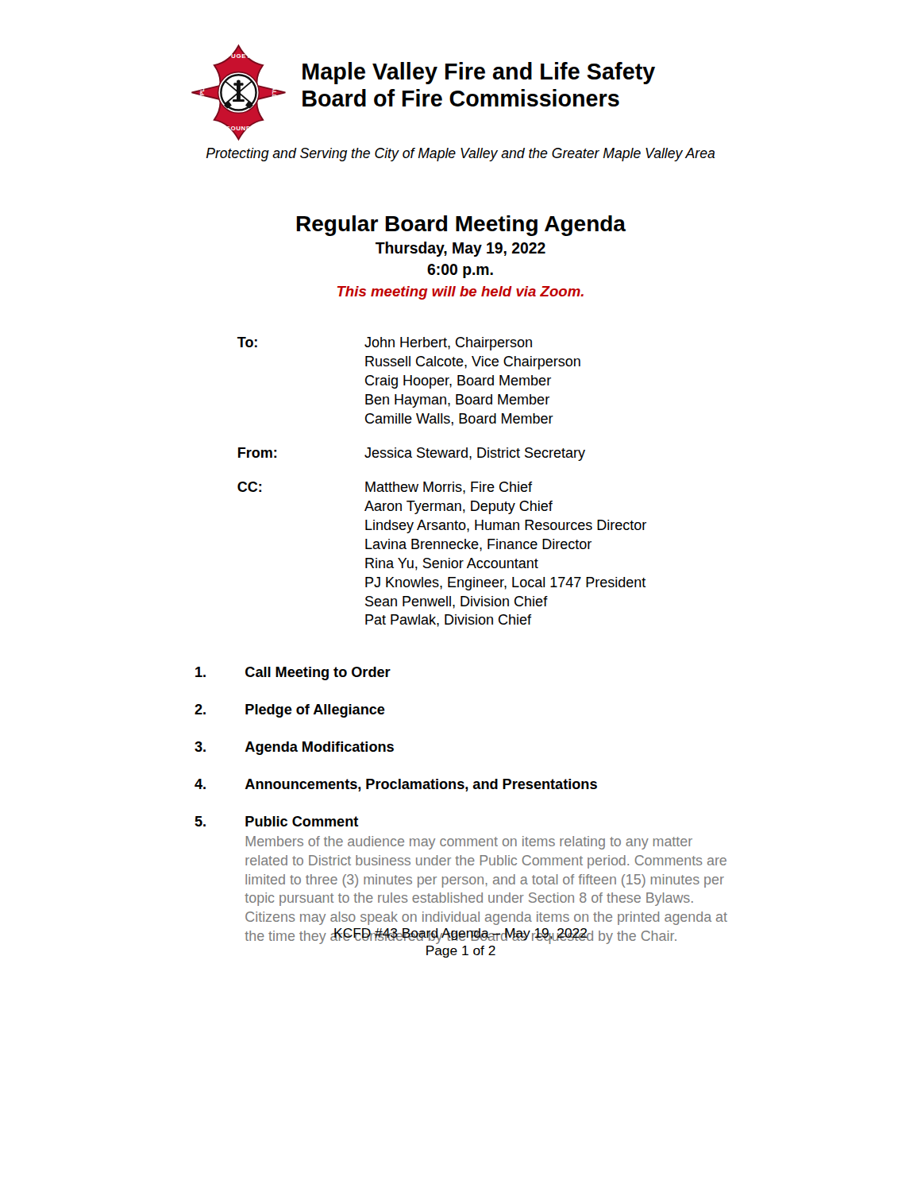PUGET SOUND MAPLE VALLEY
Maple Valley Fire and Life Safety
Board of Fire Commissioners
Protecting and Serving the City of Maple Valley and the Greater Maple Valley Area
Regular Board Meeting Agenda
Thursday, May 19, 2022
6:00 p.m.
This meeting will be held via Zoom.
| To: | John Herbert, Chairperson Russell Calcote, Vice Chairperson Craig Hooper, Board Member Ben Hayman, Board Member Camille Walls, Board Member |
| From: | Jessica Steward, District Secretary |
| CC: | Matthew Morris, Fire Chief Aaron Tyerman, Deputy Chief Lindsey Arsanto, Human Resources Director Lavina Brennecke, Finance Director Rina Yu, Senior Accountant PJ Knowles, Engineer, Local 1747 President Sean Penwell, Division Chief Pat Pawlak, Division Chief |
Call Meeting to Order
Pledge of Allegiance
Agenda Modifications
Announcements, Proclamations, and Presentations
Public Comment Members of the audience may comment on items relating to any matter related to District business under the Public Comment period. Comments are limited to three (3) minutes per person, and a total of fifteen (15) minutes per topic pursuant to the rules established under Section 8 of these Bylaws. Citizens may also speak on individual agenda items on the printed agenda at the time they are considered by the Board as requested by the Chair.
KCFD #43 Board Agenda – May 19, 2022
Page 1 of 2